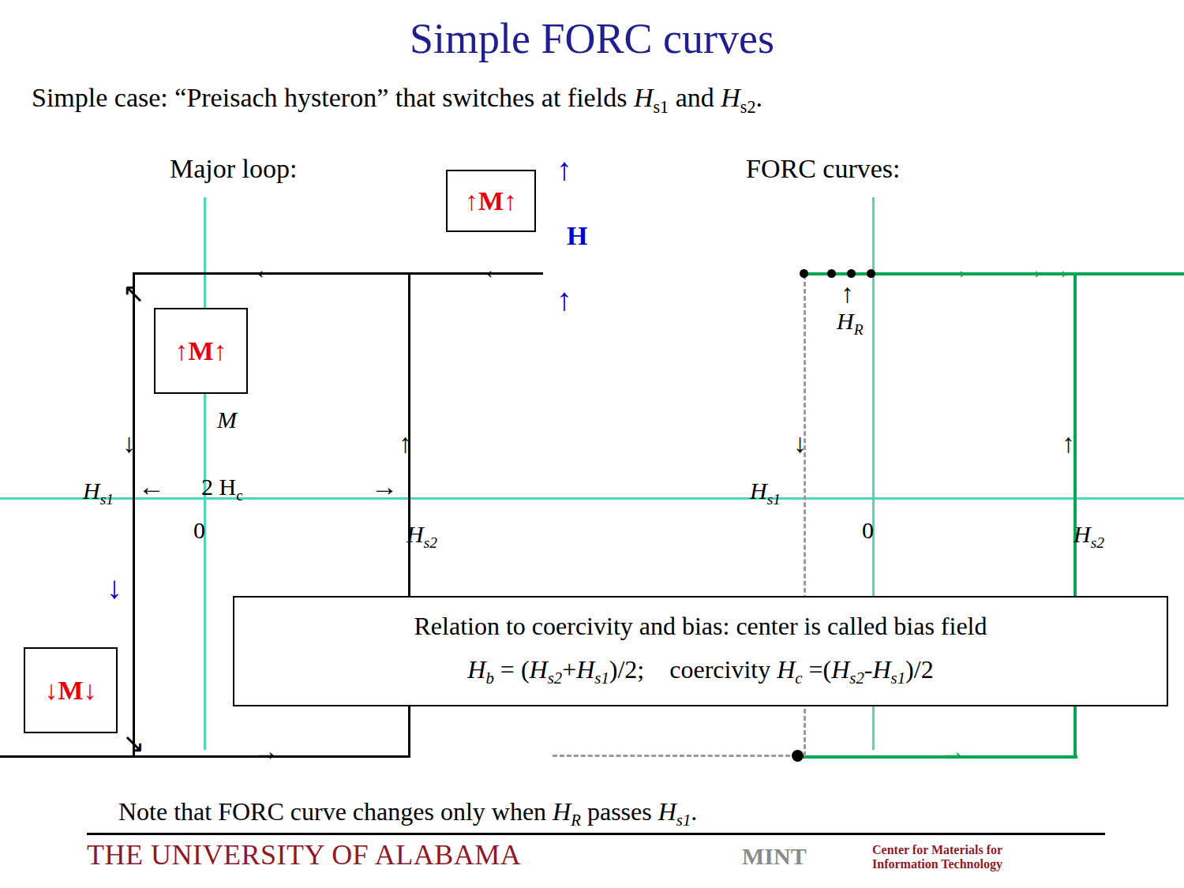Simple FORC curves
Simple case: “Preisach hysteron” that switches at fields Hs1 and Hs2.
Major loop:
FORC curves:
←
←
↖
↓
↑
↘
→
→
→→
↓
↑
→
↑
↑
↓
H
↑M↑
↑M↑
↓M↓
Hs1
0
Hs2
M
2 Hc
←
→
Hs1
0
Hs2
HR
↑
Relation to coercivity and bias: center is called bias field
Hb = (Hs2+Hs1)/2; coercivity Hc =(Hs2-Hs1)/2
Note that FORC curve changes only when HR passes Hs1.
THE UNIVERSITY OF ALABAMA
MINT
Center for Materials for
Information Technology